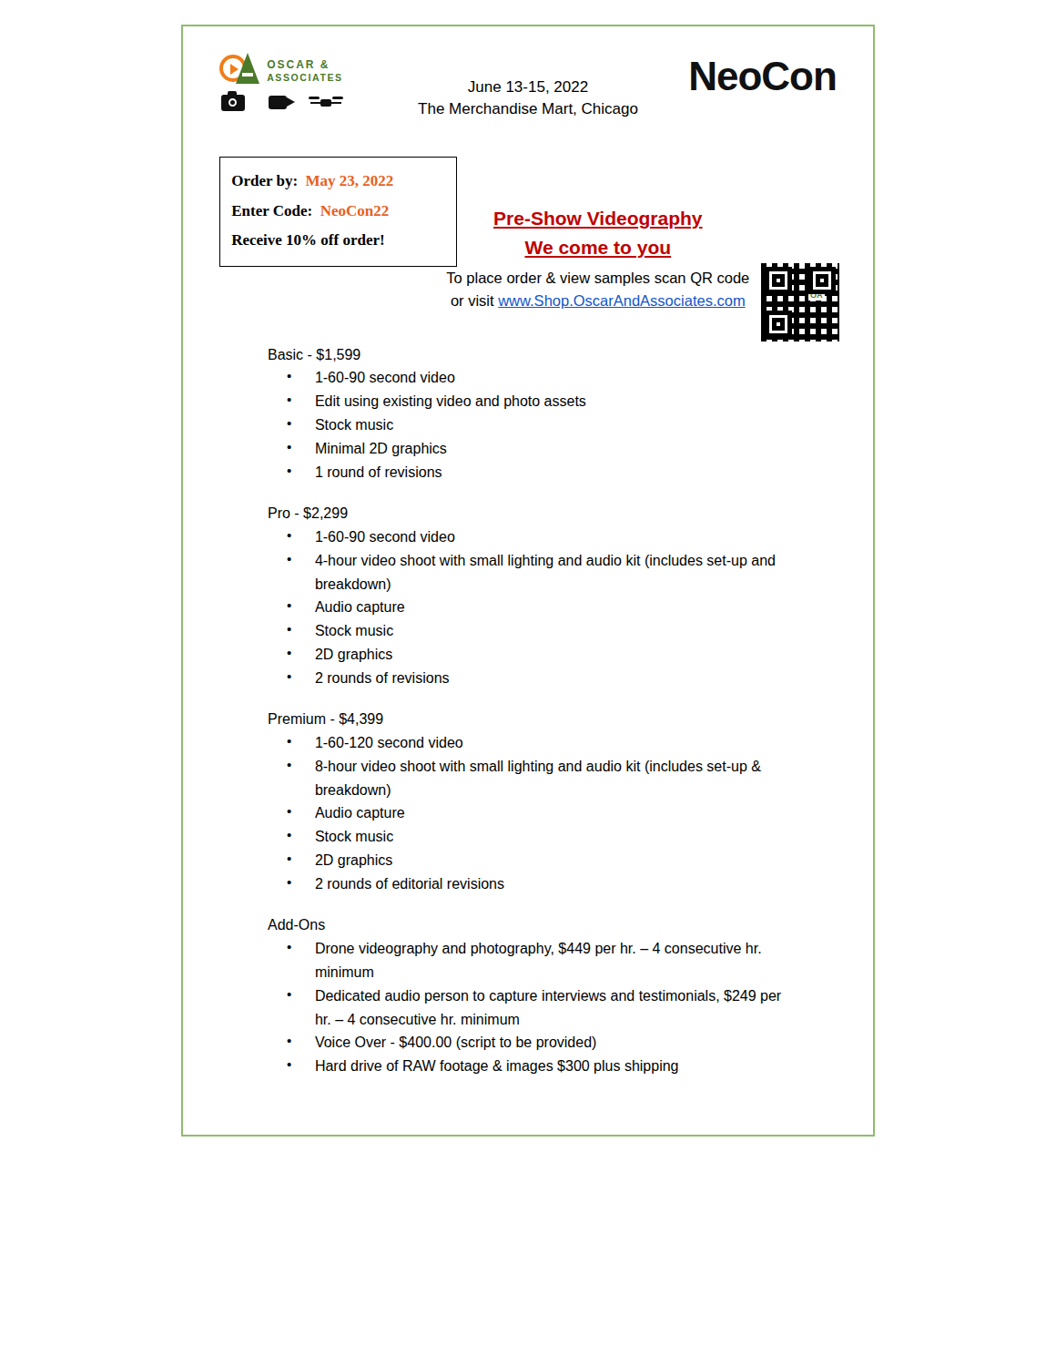OSCAR &
ASSOCIATES
NeoCon
June 13-15, 2022
The Merchandise Mart, Chicago
Order by: May 23, 2022
Enter Code: NeoCon22
Receive 10% off order!
Pre-Show Videography
We come to you
To place order & view samples scan QR code
or visit www.Shop.OscarAndAssociates.com
OA
Basic - $1,599
1-60-90 second video
Edit using existing video and photo assets
Stock music
Minimal 2D graphics
1 round of revisions
Pro - $2,299
1-60-90 second video
4-hour video shoot with small lighting and audio kit (includes set-up and breakdown)
Audio capture
Stock music
2D graphics
2 rounds of revisions
Premium - $4,399
1-60-120 second video
8-hour video shoot with small lighting and audio kit (includes set-up & breakdown)
Audio capture
Stock music
2D graphics
2 rounds of editorial revisions
Add-Ons
Drone videography and photography, $449 per hr. – 4 consecutive hr. minimum
Dedicated audio person to capture interviews and testimonials, $249 per hr. – 4 consecutive hr. minimum
Voice Over - $400.00 (script to be provided)
Hard drive of RAW footage & images $300 plus shipping